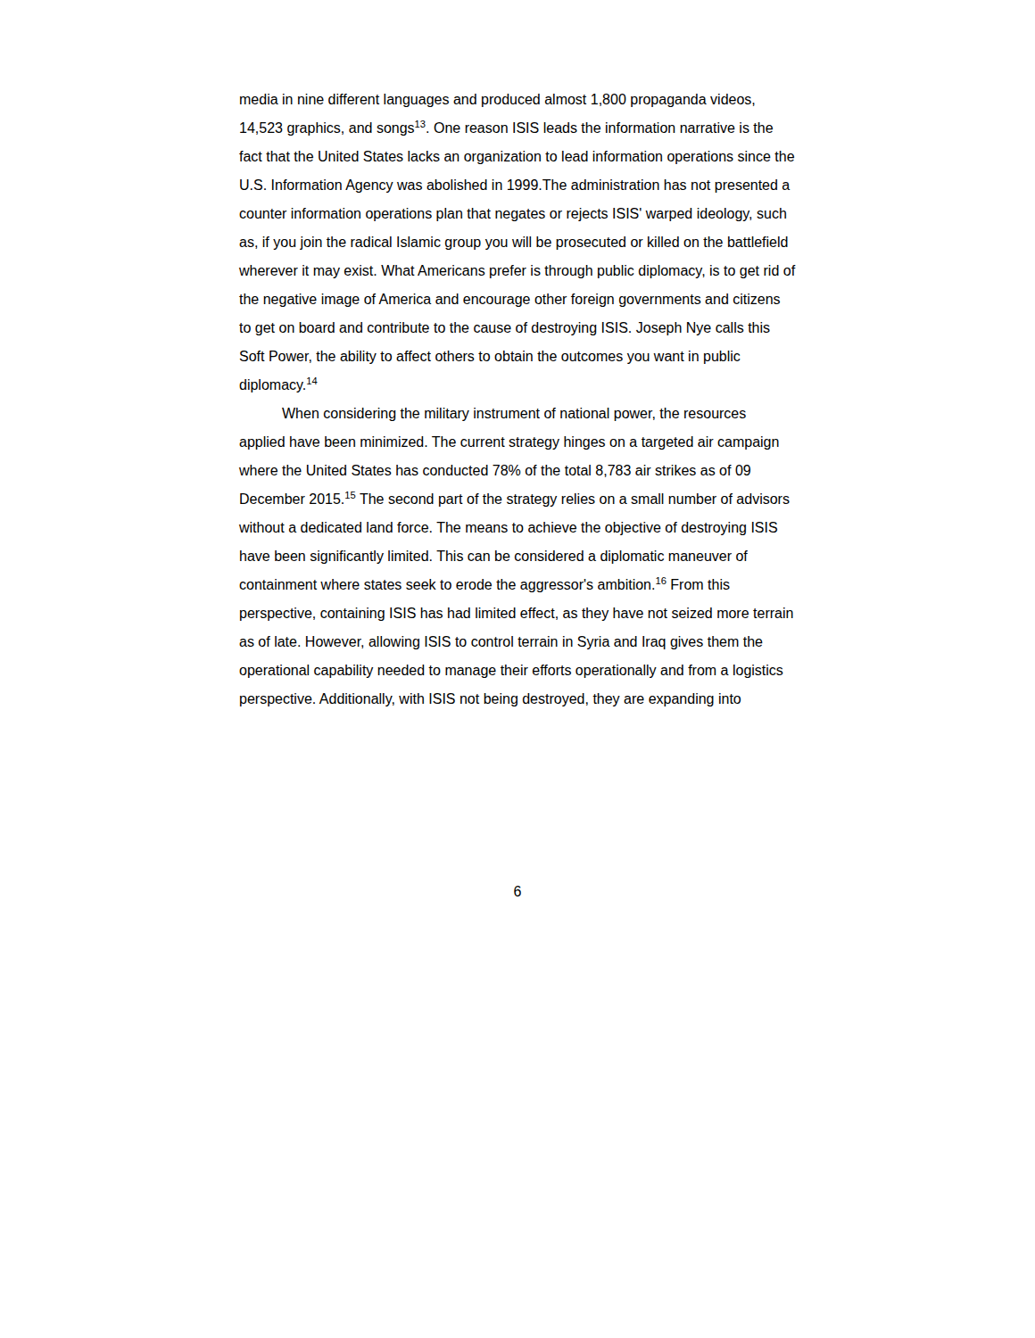media in nine different languages and produced almost 1,800 propaganda videos, 14,523 graphics, and songs13. One reason ISIS leads the information narrative is the fact that the United States lacks an organization to lead information operations since the U.S. Information Agency was abolished in 1999.The administration has not presented a counter information operations plan that negates or rejects ISIS' warped ideology, such as, if you join the radical Islamic group you will be prosecuted or killed on the battlefield wherever it may exist. What Americans prefer is through public diplomacy, is to get rid of the negative image of America and encourage other foreign governments and citizens to get on board and contribute to the cause of destroying ISIS. Joseph Nye calls this Soft Power, the ability to affect others to obtain the outcomes you want in public diplomacy.14
When considering the military instrument of national power, the resources applied have been minimized. The current strategy hinges on a targeted air campaign where the United States has conducted 78% of the total 8,783 air strikes as of 09 December 2015.15 The second part of the strategy relies on a small number of advisors without a dedicated land force. The means to achieve the objective of destroying ISIS have been significantly limited. This can be considered a diplomatic maneuver of containment where states seek to erode the aggressor's ambition.16 From this perspective, containing ISIS has had limited effect, as they have not seized more terrain as of late. However, allowing ISIS to control terrain in Syria and Iraq gives them the operational capability needed to manage their efforts operationally and from a logistics perspective. Additionally, with ISIS not being destroyed, they are expanding into
6